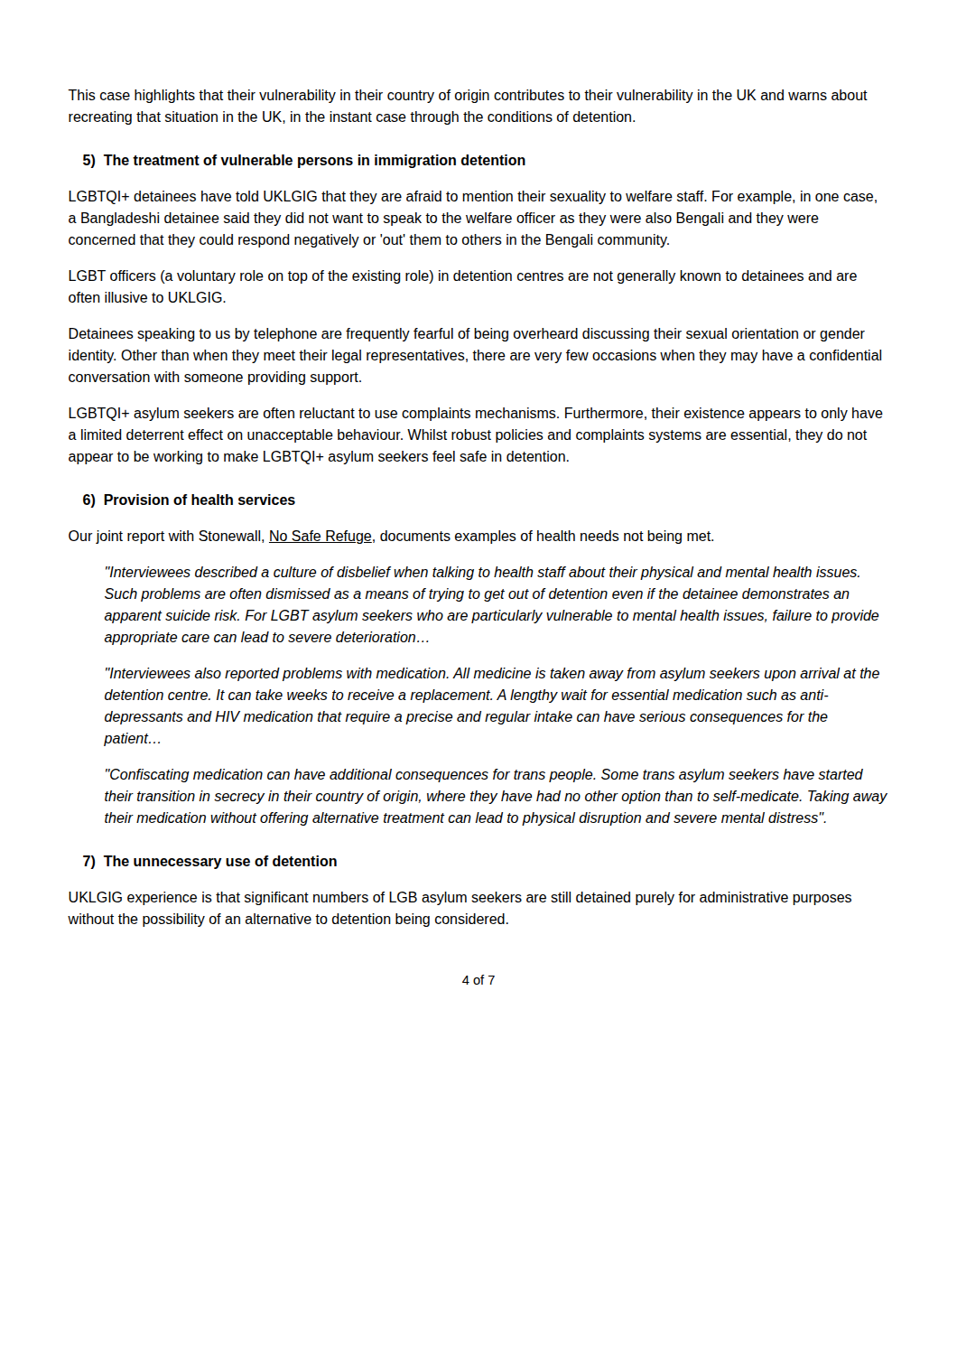This case highlights that their vulnerability in their country of origin contributes to their vulnerability in the UK and warns about recreating that situation in the UK, in the instant case through the conditions of detention.
5) The treatment of vulnerable persons in immigration detention
LGBTQI+ detainees have told UKLGIG that they are afraid to mention their sexuality to welfare staff. For example, in one case, a Bangladeshi detainee said they did not want to speak to the welfare officer as they were also Bengali and they were concerned that they could respond negatively or 'out' them to others in the Bengali community.
LGBT officers (a voluntary role on top of the existing role) in detention centres are not generally known to detainees and are often illusive to UKLGIG.
Detainees speaking to us by telephone are frequently fearful of being overheard discussing their sexual orientation or gender identity. Other than when they meet their legal representatives, there are very few occasions when they may have a confidential conversation with someone providing support.
LGBTQI+ asylum seekers are often reluctant to use complaints mechanisms. Furthermore, their existence appears to only have a limited deterrent effect on unacceptable behaviour. Whilst robust policies and complaints systems are essential, they do not appear to be working to make LGBTQI+ asylum seekers feel safe in detention.
6) Provision of health services
Our joint report with Stonewall, No Safe Refuge, documents examples of health needs not being met.
"Interviewees described a culture of disbelief when talking to health staff about their physical and mental health issues. Such problems are often dismissed as a means of trying to get out of detention even if the detainee demonstrates an apparent suicide risk. For LGBT asylum seekers who are particularly vulnerable to mental health issues, failure to provide appropriate care can lead to severe deterioration…
"Interviewees also reported problems with medication. All medicine is taken away from asylum seekers upon arrival at the detention centre. It can take weeks to receive a replacement. A lengthy wait for essential medication such as anti-depressants and HIV medication that require a precise and regular intake can have serious consequences for the patient…
"Confiscating medication can have additional consequences for trans people. Some trans asylum seekers have started their transition in secrecy in their country of origin, where they have had no other option than to self-medicate. Taking away their medication without offering alternative treatment can lead to physical disruption and severe mental distress".
7) The unnecessary use of detention
UKLGIG experience is that significant numbers of LGB asylum seekers are still detained purely for administrative purposes without the possibility of an alternative to detention being considered.
4 of 7